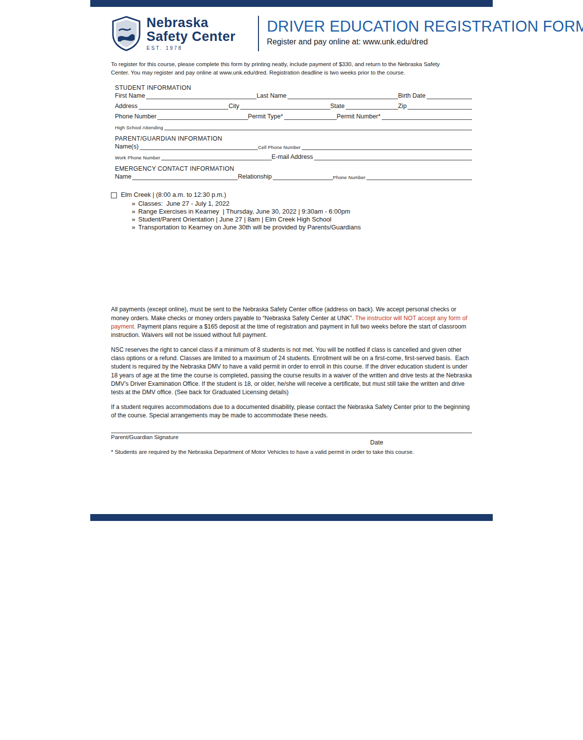Nebraska Safety Center EST. 1978
DRIVER EDUCATION REGISTRATION FORM
Register and pay online at: www.unk.edu/dred
To register for this course, please complete this form by printing neatly, include payment of $330, and return to the Nebraska Safety Center. You may register and pay online at www.unk.edu/dred. Registration deadline is two weeks prior to the course.
STUDENT INFORMATION
First Name
Last Name
Birth Date
Address
City
State
Zip
Phone Number
Permit Type*
Permit Number*
High School Attending
PARENT/GUARDIAN INFORMATION
Name(s)
Cell Phone Number
Work Phone Number
E-mail Address
EMERGENCY CONTACT INFORMATION
Name
Relationship
Phone Number
Elm Creek | (8:00 a.m. to 12:30 p.m.)
Classes: June 27 - July 1, 2022
Range Exercises in Kearney | Thursday, June 30, 2022 | 9:30am - 6:00pm
Student/Parent Orientation | June 27 | 8am | Elm Creek High School
Transportation to Kearney on June 30th will be provided by Parents/Guardians
All payments (except online), must be sent to the Nebraska Safety Center office (address on back). We accept personal checks or money orders. Make checks or money orders payable to “Nebraska Safety Center at UNK”. The instructor will NOT accept any form of payment. Payment plans require a $165 deposit at the time of registration and payment in full two weeks before the start of classroom instruction. Waivers will not be issued without full payment.
NSC reserves the right to cancel class if a minimum of 8 students is not met. You will be notified if class is cancelled and given other class options or a refund. Classes are limited to a maximum of 24 students. Enrollment will be on a first-come, first-served basis. Each student is required by the Nebraska DMV to have a valid permit in order to enroll in this course. If the driver education student is under 18 years of age at the time the course is completed, passing the course results in a waiver of the written and drive tests at the Nebraska DMV’s Driver Examination Office. If the student is 18, or older, he/she will receive a certificate, but must still take the written and drive tests at the DMV office. (See back for Graduated Licensing details)
If a student requires accommodations due to a documented disability, please contact the Nebraska Safety Center prior to the beginning of the course. Special arrangements may be made to accommodate these needs.
Parent/Guardian Signature
Date
* Students are required by the Nebraska Department of Motor Vehicles to have a valid permit in order to take this course.